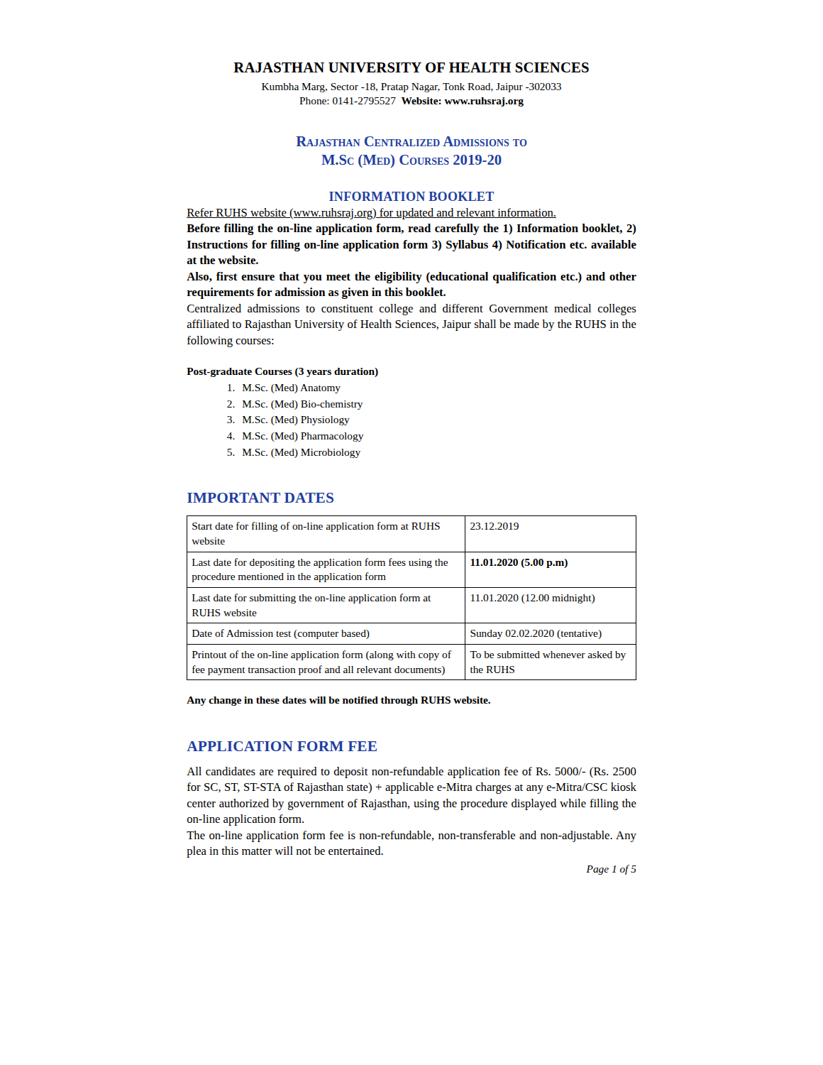RAJASTHAN UNIVERSITY OF HEALTH SCIENCES
Kumbha Marg, Sector -18, Pratap Nagar, Tonk Road, Jaipur -302033
Phone: 0141-2795527 Website: www.ruhsraj.org
Rajasthan Centralized Admissions to M.Sc (Med) Courses 2019-20
INFORMATION BOOKLET
Refer RUHS website (www.ruhsraj.org) for updated and relevant information.
Before filling the on-line application form, read carefully the 1) Information booklet, 2) Instructions for filling on-line application form 3) Syllabus 4) Notification etc. available at the website.
Also, first ensure that you meet the eligibility (educational qualification etc.) and other requirements for admission as given in this booklet.
Centralized admissions to constituent college and different Government medical colleges affiliated to Rajasthan University of Health Sciences, Jaipur shall be made by the RUHS in the following courses:
Post-graduate Courses (3 years duration)
M.Sc. (Med) Anatomy
M.Sc. (Med) Bio-chemistry
M.Sc. (Med) Physiology
M.Sc. (Med) Pharmacology
M.Sc. (Med) Microbiology
IMPORTANT DATES
| Start date for filling of on-line application form at RUHS website | 23.12.2019 |
| Last date for depositing the application form fees using the procedure mentioned in the application form | 11.01.2020 (5.00 p.m) |
| Last date for submitting the on-line application form at RUHS website | 11.01.2020 (12.00 midnight) |
| Date of Admission test (computer based) | Sunday 02.02.2020 (tentative) |
| Printout of the on-line application form (along with copy of fee payment transaction proof and all relevant documents) | To be submitted whenever asked by the RUHS |
Any change in these dates will be notified through RUHS website.
APPLICATION FORM FEE
All candidates are required to deposit non-refundable application fee of Rs. 5000/- (Rs. 2500 for SC, ST, ST-STA of Rajasthan state) + applicable e-Mitra charges at any e-Mitra/CSC kiosk center authorized by government of Rajasthan, using the procedure displayed while filling the on-line application form.
The on-line application form fee is non-refundable, non-transferable and non-adjustable. Any plea in this matter will not be entertained.
Page 1 of 5